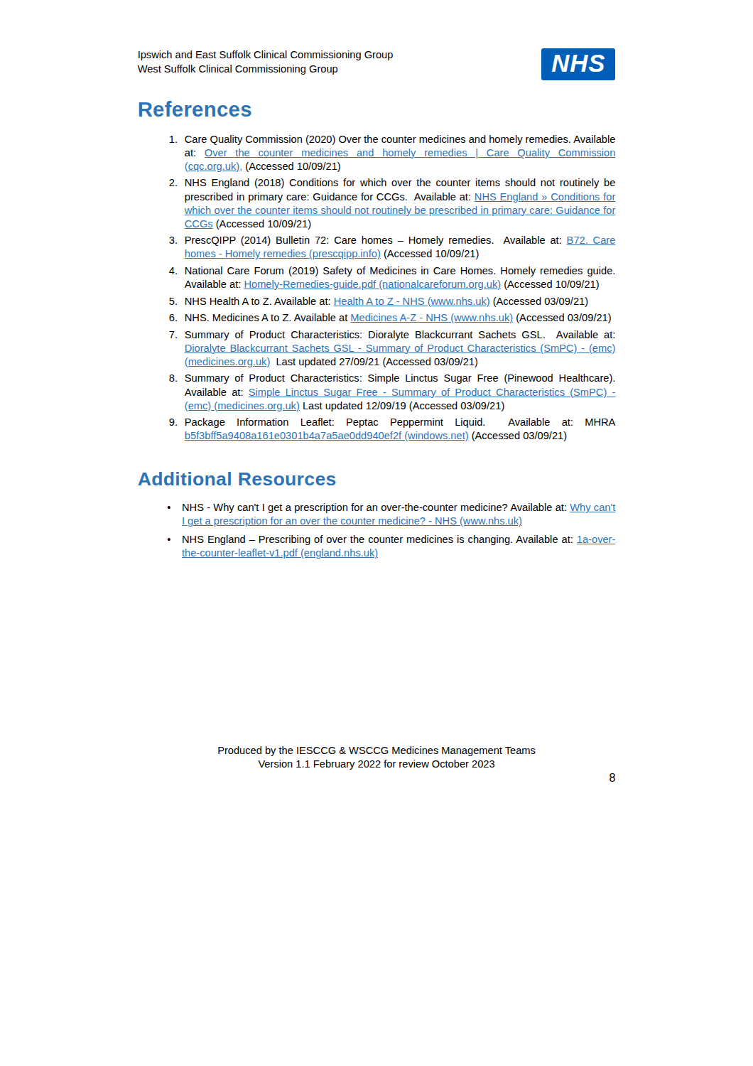Ipswich and East Suffolk Clinical Commissioning Group
West Suffolk Clinical Commissioning Group
NHS
References
Care Quality Commission (2020) Over the counter medicines and homely remedies. Available at: Over the counter medicines and homely remedies | Care Quality Commission (cqc.org.uk), (Accessed 10/09/21)
NHS England (2018) Conditions for which over the counter items should not routinely be prescribed in primary care: Guidance for CCGs. Available at: NHS England » Conditions for which over the counter items should not routinely be prescribed in primary care: Guidance for CCGs (Accessed 10/09/21)
PrescQIPP (2014) Bulletin 72: Care homes – Homely remedies. Available at: B72. Care homes - Homely remedies (prescqipp.info) (Accessed 10/09/21)
National Care Forum (2019) Safety of Medicines in Care Homes. Homely remedies guide. Available at: Homely-Remedies-guide.pdf (nationalcareforum.org.uk) (Accessed 10/09/21)
NHS Health A to Z. Available at: Health A to Z - NHS (www.nhs.uk) (Accessed 03/09/21)
NHS. Medicines A to Z. Available at Medicines A-Z - NHS (www.nhs.uk) (Accessed 03/09/21)
Summary of Product Characteristics: Dioralyte Blackcurrant Sachets GSL. Available at: Dioralyte Blackcurrant Sachets GSL - Summary of Product Characteristics (SmPC) - (emc) (medicines.org.uk) Last updated 27/09/21 (Accessed 03/09/21)
Summary of Product Characteristics: Simple Linctus Sugar Free (Pinewood Healthcare). Available at: Simple Linctus Sugar Free - Summary of Product Characteristics (SmPC) - (emc) (medicines.org.uk) Last updated 12/09/19 (Accessed 03/09/21)
Package Information Leaflet: Peptac Peppermint Liquid. Available at: MHRA b5f3bff5a9408a161e0301b4a7a5ae0dd940ef2f (windows.net) (Accessed 03/09/21)
Additional Resources
NHS - Why can't I get a prescription for an over-the-counter medicine? Available at: Why can't I get a prescription for an over the counter medicine? - NHS (www.nhs.uk)
NHS England – Prescribing of over the counter medicines is changing. Available at: 1a-over-the-counter-leaflet-v1.pdf (england.nhs.uk)
Produced by the IESCCG & WSCCG Medicines Management Teams
Version 1.1 February 2022 for review October 2023 8